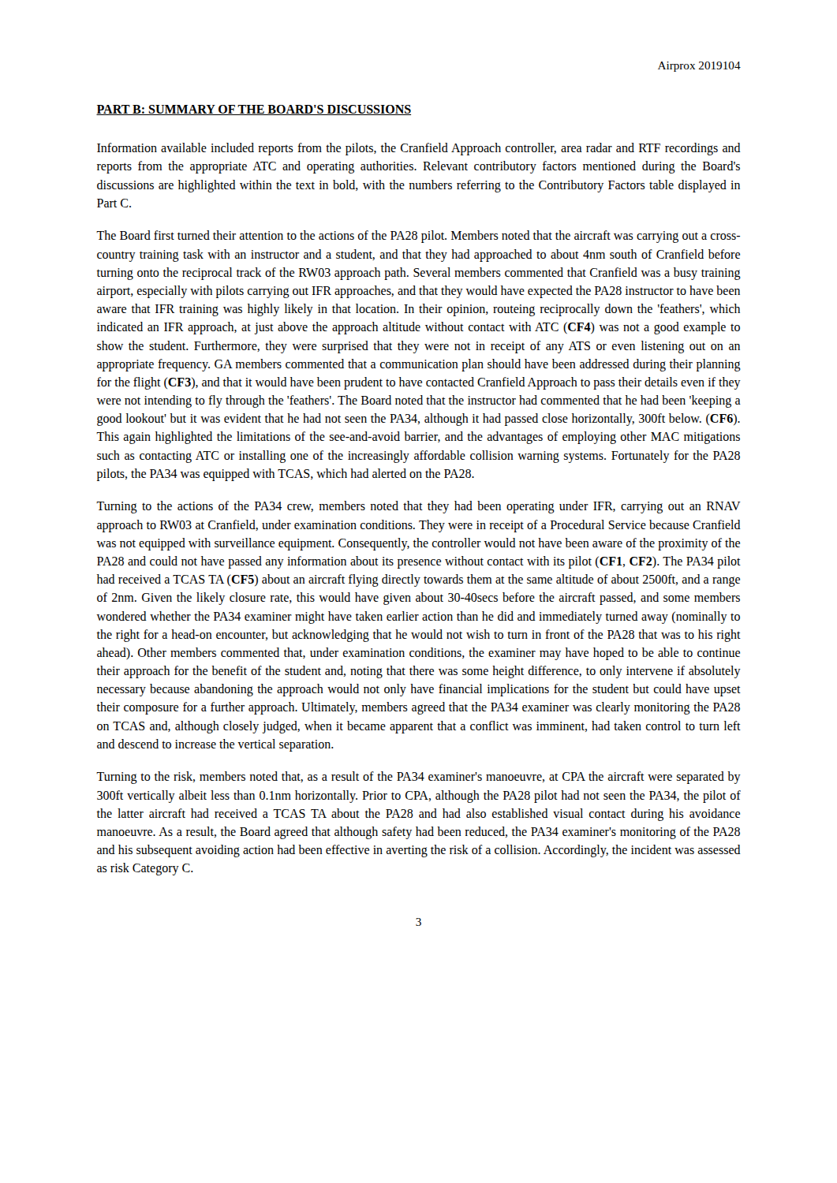Airprox 2019104
PART B: SUMMARY OF THE BOARD'S DISCUSSIONS
Information available included reports from the pilots, the Cranfield Approach controller, area radar and RTF recordings and reports from the appropriate ATC and operating authorities. Relevant contributory factors mentioned during the Board's discussions are highlighted within the text in bold, with the numbers referring to the Contributory Factors table displayed in Part C.
The Board first turned their attention to the actions of the PA28 pilot. Members noted that the aircraft was carrying out a cross-country training task with an instructor and a student, and that they had approached to about 4nm south of Cranfield before turning onto the reciprocal track of the RW03 approach path. Several members commented that Cranfield was a busy training airport, especially with pilots carrying out IFR approaches, and that they would have expected the PA28 instructor to have been aware that IFR training was highly likely in that location. In their opinion, routeing reciprocally down the 'feathers', which indicated an IFR approach, at just above the approach altitude without contact with ATC (CF4) was not a good example to show the student. Furthermore, they were surprised that they were not in receipt of any ATS or even listening out on an appropriate frequency. GA members commented that a communication plan should have been addressed during their planning for the flight (CF3), and that it would have been prudent to have contacted Cranfield Approach to pass their details even if they were not intending to fly through the 'feathers'. The Board noted that the instructor had commented that he had been 'keeping a good lookout' but it was evident that he had not seen the PA34, although it had passed close horizontally, 300ft below. (CF6). This again highlighted the limitations of the see-and-avoid barrier, and the advantages of employing other MAC mitigations such as contacting ATC or installing one of the increasingly affordable collision warning systems. Fortunately for the PA28 pilots, the PA34 was equipped with TCAS, which had alerted on the PA28.
Turning to the actions of the PA34 crew, members noted that they had been operating under IFR, carrying out an RNAV approach to RW03 at Cranfield, under examination conditions. They were in receipt of a Procedural Service because Cranfield was not equipped with surveillance equipment. Consequently, the controller would not have been aware of the proximity of the PA28 and could not have passed any information about its presence without contact with its pilot (CF1, CF2). The PA34 pilot had received a TCAS TA (CF5) about an aircraft flying directly towards them at the same altitude of about 2500ft, and a range of 2nm. Given the likely closure rate, this would have given about 30-40secs before the aircraft passed, and some members wondered whether the PA34 examiner might have taken earlier action than he did and immediately turned away (nominally to the right for a head-on encounter, but acknowledging that he would not wish to turn in front of the PA28 that was to his right ahead). Other members commented that, under examination conditions, the examiner may have hoped to be able to continue their approach for the benefit of the student and, noting that there was some height difference, to only intervene if absolutely necessary because abandoning the approach would not only have financial implications for the student but could have upset their composure for a further approach. Ultimately, members agreed that the PA34 examiner was clearly monitoring the PA28 on TCAS and, although closely judged, when it became apparent that a conflict was imminent, had taken control to turn left and descend to increase the vertical separation.
Turning to the risk, members noted that, as a result of the PA34 examiner's manoeuvre, at CPA the aircraft were separated by 300ft vertically albeit less than 0.1nm horizontally. Prior to CPA, although the PA28 pilot had not seen the PA34, the pilot of the latter aircraft had received a TCAS TA about the PA28 and had also established visual contact during his avoidance manoeuvre. As a result, the Board agreed that although safety had been reduced, the PA34 examiner's monitoring of the PA28 and his subsequent avoiding action had been effective in averting the risk of a collision. Accordingly, the incident was assessed as risk Category C.
3